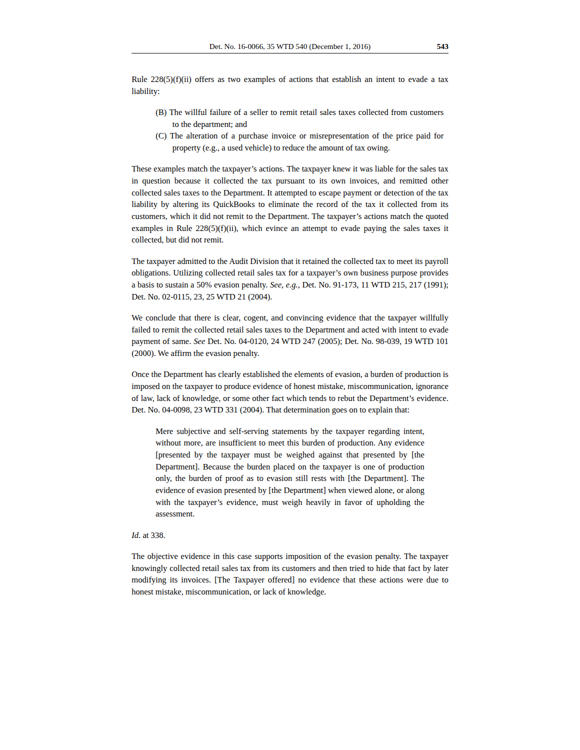Det. No. 16-0066, 35 WTD 540 (December 1, 2016) 543
Rule 228(5)(f)(ii) offers as two examples of actions that establish an intent to evade a tax liability:
(B) The willful failure of a seller to remit retail sales taxes collected from customers to the department; and
(C) The alteration of a purchase invoice or misrepresentation of the price paid for property (e.g., a used vehicle) to reduce the amount of tax owing.
These examples match the taxpayer’s actions. The taxpayer knew it was liable for the sales tax in question because it collected the tax pursuant to its own invoices, and remitted other collected sales taxes to the Department. It attempted to escape payment or detection of the tax liability by altering its QuickBooks to eliminate the record of the tax it collected from its customers, which it did not remit to the Department. The taxpayer’s actions match the quoted examples in Rule 228(5)(f)(ii), which evince an attempt to evade paying the sales taxes it collected, but did not remit.
The taxpayer admitted to the Audit Division that it retained the collected tax to meet its payroll obligations. Utilizing collected retail sales tax for a taxpayer’s own business purpose provides a basis to sustain a 50% evasion penalty. See, e.g., Det. No. 91-173, 11 WTD 215, 217 (1991); Det. No. 02-0115, 23, 25 WTD 21 (2004).
We conclude that there is clear, cogent, and convincing evidence that the taxpayer willfully failed to remit the collected retail sales taxes to the Department and acted with intent to evade payment of same. See Det. No. 04-0120, 24 WTD 247 (2005); Det. No. 98-039, 19 WTD 101 (2000). We affirm the evasion penalty.
Once the Department has clearly established the elements of evasion, a burden of production is imposed on the taxpayer to produce evidence of honest mistake, miscommunication, ignorance of law, lack of knowledge, or some other fact which tends to rebut the Department’s evidence. Det. No. 04-0098, 23 WTD 331 (2004). That determination goes on to explain that:
Mere subjective and self-serving statements by the taxpayer regarding intent, without more, are insufficient to meet this burden of production. Any evidence [presented by the taxpayer must be weighed against that presented by [the Department]. Because the burden placed on the taxpayer is one of production only, the burden of proof as to evasion still rests with [the Department]. The evidence of evasion presented by [the Department] when viewed alone, or along with the taxpayer’s evidence, must weigh heavily in favor of upholding the assessment.
Id. at 338.
The objective evidence in this case supports imposition of the evasion penalty. The taxpayer knowingly collected retail sales tax from its customers and then tried to hide that fact by later modifying its invoices. [The Taxpayer offered] no evidence that these actions were due to honest mistake, miscommunication, or lack of knowledge.